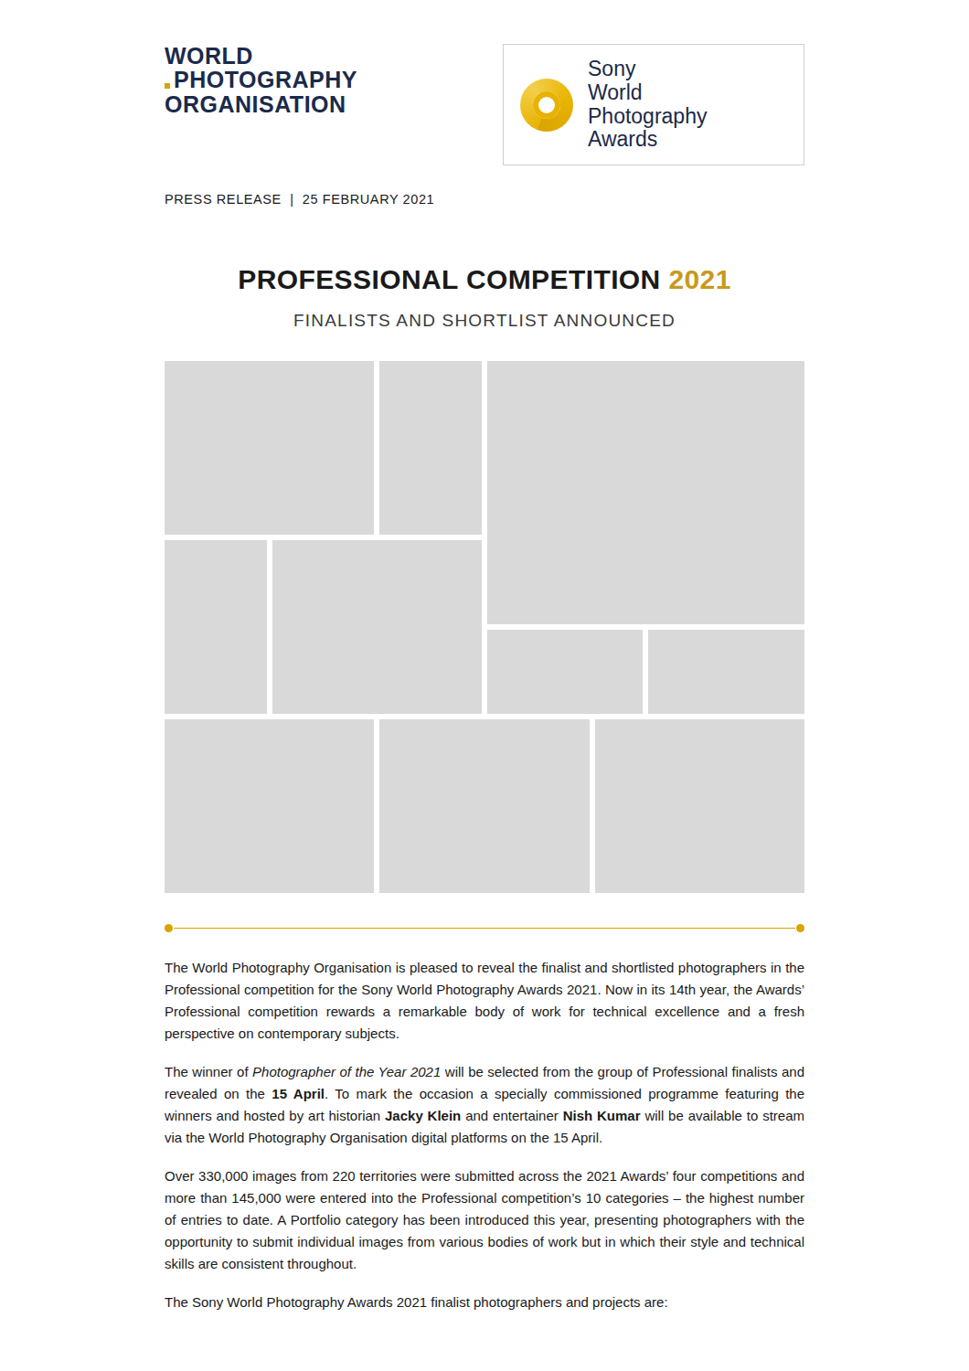World
Photography
Organisation
Sony
World
Photography
Awards
PRESS RELEASE | 25 FEBRUARY 2021
PROFESSIONAL COMPETITION 2021
FINALISTS AND SHORTLIST ANNOUNCED
The World Photography Organisation is pleased to reveal the finalist and shortlisted photographers in the Professional competition for the Sony World Photography Awards 2021. Now in its 14th year, the Awards’ Professional competition rewards a remarkable body of work for technical excellence and a fresh perspective on contemporary subjects.
The winner of Photographer of the Year 2021 will be selected from the group of Professional finalists and revealed on the 15 April. To mark the occasion a specially commissioned programme featuring the winners and hosted by art historian Jacky Klein and entertainer Nish Kumar will be available to stream via the World Photography Organisation digital platforms on the 15 April.
Over 330,000 images from 220 territories were submitted across the 2021 Awards’ four competitions and more than 145,000 were entered into the Professional competition’s 10 categories – the highest number of entries to date. A Portfolio category has been introduced this year, presenting photographers with the opportunity to submit individual images from various bodies of work but in which their style and technical skills are consistent throughout.
The Sony World Photography Awards 2021 finalist photographers and projects are: